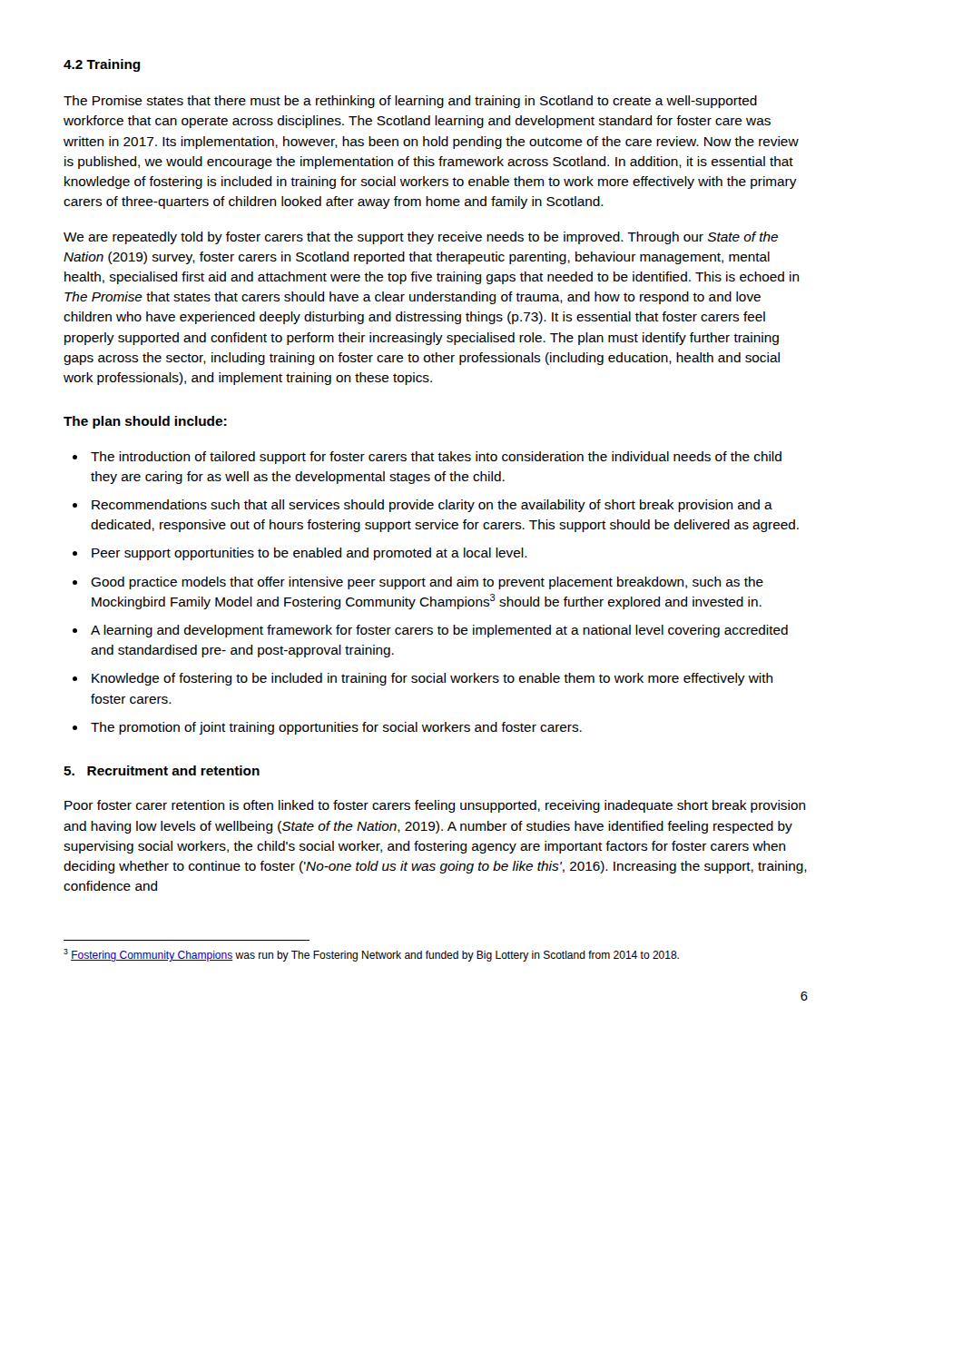4.2 Training
The Promise states that there must be a rethinking of learning and training in Scotland to create a well-supported workforce that can operate across disciplines. The Scotland learning and development standard for foster care was written in 2017. Its implementation, however, has been on hold pending the outcome of the care review. Now the review is published, we would encourage the implementation of this framework across Scotland. In addition, it is essential that knowledge of fostering is included in training for social workers to enable them to work more effectively with the primary carers of three-quarters of children looked after away from home and family in Scotland.
We are repeatedly told by foster carers that the support they receive needs to be improved. Through our State of the Nation (2019) survey, foster carers in Scotland reported that therapeutic parenting, behaviour management, mental health, specialised first aid and attachment were the top five training gaps that needed to be identified. This is echoed in The Promise that states that carers should have a clear understanding of trauma, and how to respond to and love children who have experienced deeply disturbing and distressing things (p.73). It is essential that foster carers feel properly supported and confident to perform their increasingly specialised role. The plan must identify further training gaps across the sector, including training on foster care to other professionals (including education, health and social work professionals), and implement training on these topics.
The plan should include:
The introduction of tailored support for foster carers that takes into consideration the individual needs of the child they are caring for as well as the developmental stages of the child.
Recommendations such that all services should provide clarity on the availability of short break provision and a dedicated, responsive out of hours fostering support service for carers. This support should be delivered as agreed.
Peer support opportunities to be enabled and promoted at a local level.
Good practice models that offer intensive peer support and aim to prevent placement breakdown, such as the Mockingbird Family Model and Fostering Community Champions3 should be further explored and invested in.
A learning and development framework for foster carers to be implemented at a national level covering accredited and standardised pre- and post-approval training.
Knowledge of fostering to be included in training for social workers to enable them to work more effectively with foster carers.
The promotion of joint training opportunities for social workers and foster carers.
5. Recruitment and retention
Poor foster carer retention is often linked to foster carers feeling unsupported, receiving inadequate short break provision and having low levels of wellbeing (State of the Nation, 2019). A number of studies have identified feeling respected by supervising social workers, the child's social worker, and fostering agency are important factors for foster carers when deciding whether to continue to foster ('No-one told us it was going to be like this', 2016). Increasing the support, training, confidence and
3 Fostering Community Champions was run by The Fostering Network and funded by Big Lottery in Scotland from 2014 to 2018.
6